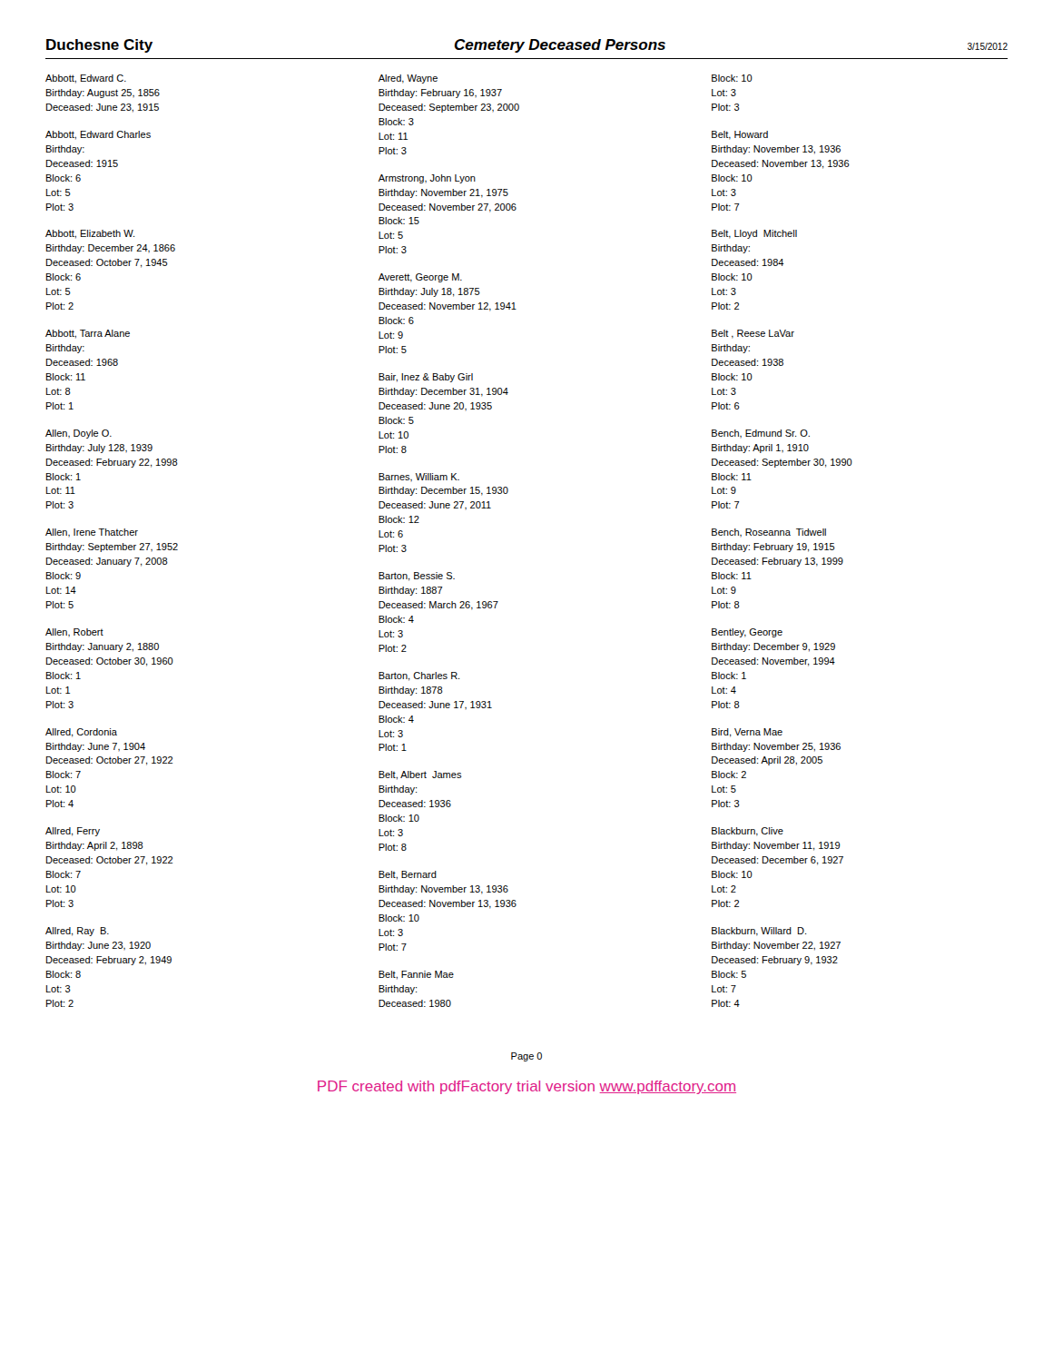Duchesne City
Cemetery Deceased Persons
3/15/2012
Abbott, Edward C.
Birthday: August 25, 1856
Deceased: June 23, 1915
Abbott, Edward Charles
Birthday:
Deceased: 1915
Block: 6
Lot: 5
Plot: 3
Abbott, Elizabeth W.
Birthday: December 24, 1866
Deceased: October 7, 1945
Block: 6
Lot: 5
Plot: 2
Abbott, Tarra Alane
Birthday:
Deceased: 1968
Block: 11
Lot: 8
Plot: 1
Allen, Doyle O.
Birthday: July 128, 1939
Deceased: February 22, 1998
Block: 1
Lot: 11
Plot: 3
Allen, Irene Thatcher
Birthday: September 27, 1952
Deceased: January 7, 2008
Block: 9
Lot: 14
Plot: 5
Allen, Robert
Birthday: January 2, 1880
Deceased: October 30, 1960
Block: 1
Lot: 1
Plot: 3
Allred, Cordonia
Birthday: June 7, 1904
Deceased: October 27, 1922
Block: 7
Lot: 10
Plot: 4
Allred, Ferry
Birthday: April 2, 1898
Deceased: October 27, 1922
Block: 7
Lot: 10
Plot: 3
Allred, Ray B.
Birthday: June 23, 1920
Deceased: February 2, 1949
Block: 8
Lot: 3
Plot: 2
Alred, Wayne
Birthday: February 16, 1937
Deceased: September 23, 2000
Block: 3
Lot: 11
Plot: 3
Armstrong, John Lyon
Birthday: November 21, 1975
Deceased: November 27, 2006
Block: 15
Lot: 5
Plot: 3
Averett, George M.
Birthday: July 18, 1875
Deceased: November 12, 1941
Block: 6
Lot: 9
Plot: 5
Bair, Inez & Baby Girl
Birthday: December 31, 1904
Deceased: June 20, 1935
Block: 5
Lot: 10
Plot: 8
Barnes, William K.
Birthday: December 15, 1930
Deceased: June 27, 2011
Block: 12
Lot: 6
Plot: 3
Barton, Bessie S.
Birthday: 1887
Deceased: March 26, 1967
Block: 4
Lot: 3
Plot: 2
Barton, Charles R.
Birthday: 1878
Deceased: June 17, 1931
Block: 4
Lot: 3
Plot: 1
Belt, Albert James
Birthday:
Deceased: 1936
Block: 10
Lot: 3
Plot: 8
Belt, Bernard
Birthday: November 13, 1936
Deceased: November 13, 1936
Block: 10
Lot: 3
Plot: 7
Belt, Fannie Mae
Birthday:
Deceased: 1980
Block: 10
Lot: 3
Plot: 3
Belt, Howard
Birthday: November 13, 1936
Deceased: November 13, 1936
Block: 10
Lot: 3
Plot: 7
Belt, Lloyd Mitchell
Birthday:
Deceased: 1984
Block: 10
Lot: 3
Plot: 2
Belt , Reese LaVar
Birthday:
Deceased: 1938
Block: 10
Lot: 3
Plot: 6
Bench, Edmund Sr. O.
Birthday: April 1, 1910
Deceased: September 30, 1990
Block: 11
Lot: 9
Plot: 7
Bench, Roseanna Tidwell
Birthday: February 19, 1915
Deceased: February 13, 1999
Block: 11
Lot: 9
Plot: 8
Bentley, George
Birthday: December 9, 1929
Deceased: November, 1994
Block: 1
Lot: 4
Plot: 8
Bird, Verna Mae
Birthday: November 25, 1936
Deceased: April 28, 2005
Block: 2
Lot: 5
Plot: 3
Blackburn, Clive
Birthday: November 11, 1919
Deceased: December 6, 1927
Block: 10
Lot: 2
Plot: 2
Blackburn, Willard D.
Birthday: November 22, 1927
Deceased: February 9, 1932
Block: 5
Lot: 7
Plot: 4
Page 0
PDF created with pdfFactory trial version www.pdffactory.com